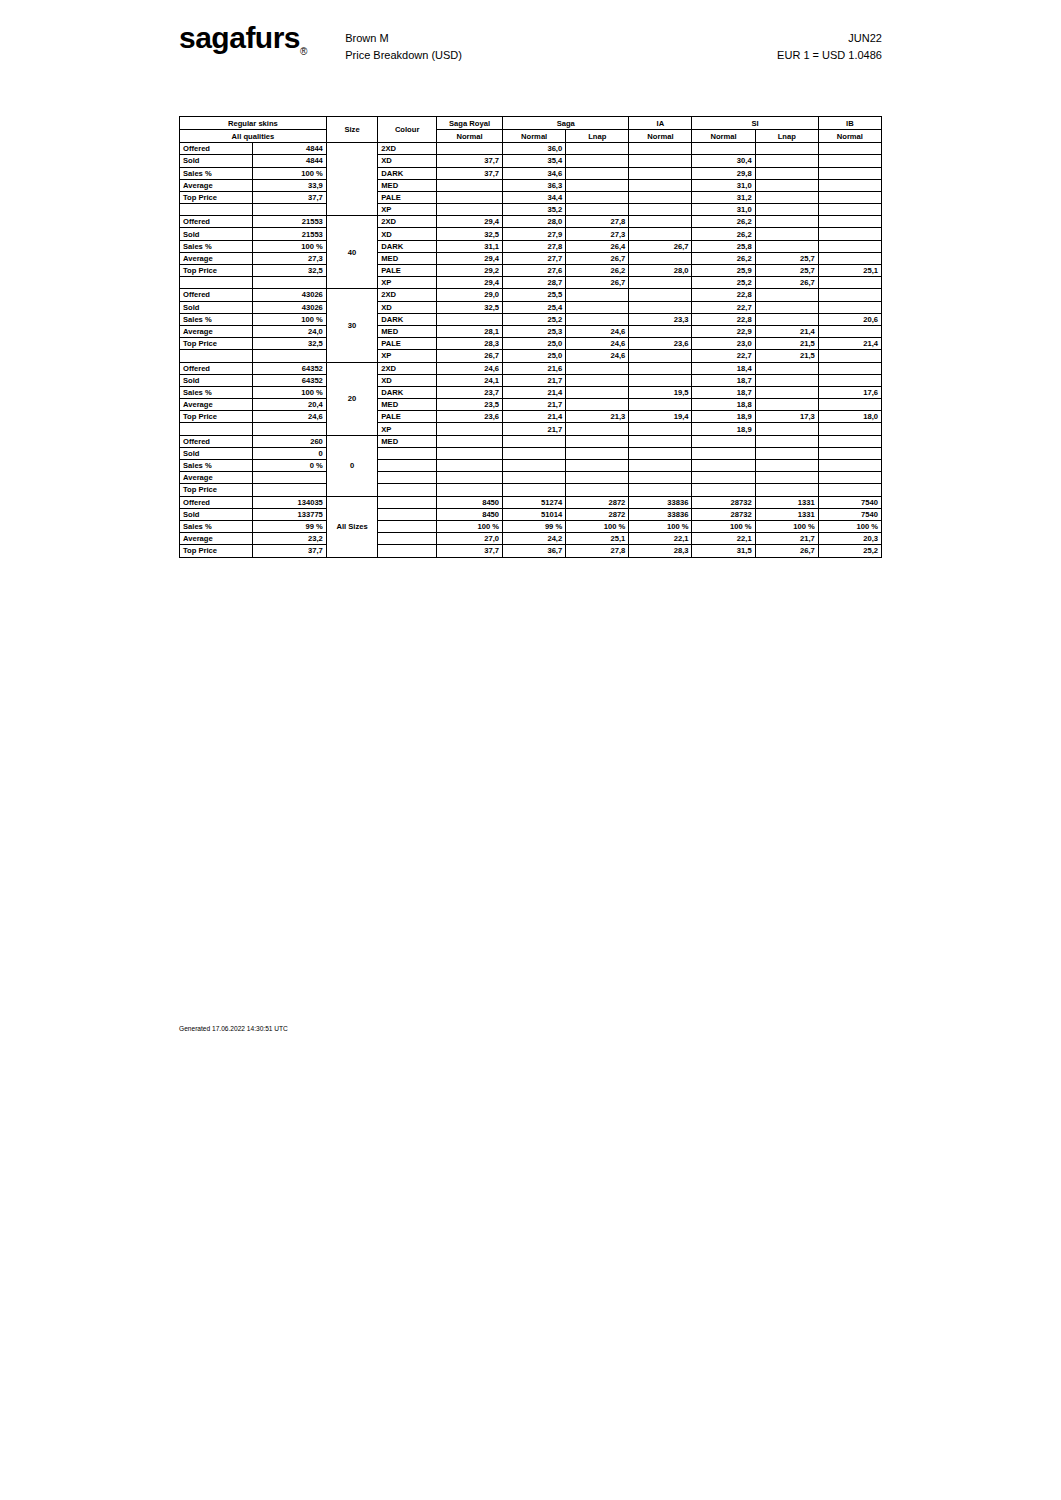sagafurs®
Brown M
Price Breakdown (USD)
JUN22
EUR 1 = USD 1.0486
| Regular skins | Size | Colour | Saga Royal | Saga | IA | SI | IB |
| --- | --- | --- | --- | --- | --- | --- | --- |
| All qualities | Normal | Normal | Lnap | Normal | Normal | Lnap | Normal |
| Offered | 4844 | | 2XD | | 36,0 | | | | | |
| Sold | 4844 | XD | 37,7 | 35,4 | | | 30,4 | | |
| Sales % | 100 % | DARK | 37,7 | 34,6 | | | 29,8 | | |
| Average | 33,9 | MED | | 36,3 | | | 31,0 | | |
| Top Price | 37,7 | PALE | | 34,4 | | | 31,2 | | |
| | | XP | | 35,2 | | | 31,0 | | |
| Offered | 21553 | 40 | 2XD | 29,4 | 28,0 | 27,8 | | 26,2 | | |
| Sold | 21553 | XD | 32,5 | 27,9 | 27,3 | | 26,2 | | |
| Sales % | 100 % | DARK | 31,1 | 27,8 | 26,4 | 26,7 | 25,8 | | |
| Average | 27,3 | MED | 29,4 | 27,7 | 26,7 | | 26,2 | 25,7 | |
| Top Price | 32,5 | PALE | 29,2 | 27,6 | 26,2 | 28,0 | 25,9 | 25,7 | 25,1 |
| | | XP | 29,4 | 28,7 | 26,7 | | 25,2 | 26,7 | |
| Offered | 43026 | 30 | 2XD | 29,0 | 25,5 | | | 22,8 | | |
| Sold | 43026 | XD | 32,5 | 25,4 | | | 22,7 | | |
| Sales % | 100 % | DARK | | 25,2 | | 23,3 | 22,8 | | 20,6 |
| Average | 24,0 | MED | 28,1 | 25,3 | 24,6 | | 22,9 | 21,4 | |
| Top Price | 32,5 | PALE | 28,3 | 25,0 | 24,6 | 23,6 | 23,0 | 21,5 | 21,4 |
| | | XP | 26,7 | 25,0 | 24,6 | | 22,7 | 21,5 | |
| Offered | 64352 | 20 | 2XD | 24,6 | 21,6 | | | 18,4 | | |
| Sold | 64352 | XD | 24,1 | 21,7 | | | 18,7 | | |
| Sales % | 100 % | DARK | 23,7 | 21,4 | | 19,5 | 18,7 | | 17,6 |
| Average | 20,4 | MED | 23,5 | 21,7 | | | 18,8 | | |
| Top Price | 24,6 | PALE | 23,6 | 21,4 | 21,3 | 19,4 | 18,9 | 17,3 | 18,0 |
| | | XP | | 21,7 | | | 18,9 | | |
| Offered | 260 | 0 | MED | | | | | | | |
| Sold | 0 | | | | | | | | |
| Sales % | 0 % | | | | | | | | |
| Average | | | | | | | | | |
| Top Price | | | | | | | | | |
| Offered | 134035 | All Sizes | | 8450 | 51274 | 2872 | 33836 | 28732 | 1331 | 7540 |
| Sold | 133775 | | 8450 | 51014 | 2872 | 33836 | 28732 | 1331 | 7540 |
| Sales % | 99 % | | 100 % | 99 % | 100 % | 100 % | 100 % | 100 % | 100 % |
| Average | 23,2 | | 27,0 | 24,2 | 25,1 | 22,1 | 22,1 | 21,7 | 20,3 |
| Top Price | 37,7 | | 37,7 | 36,7 | 27,8 | 28,3 | 31,5 | 26,7 | 25,2 |
Generated 17.06.2022 14:30:51 UTC